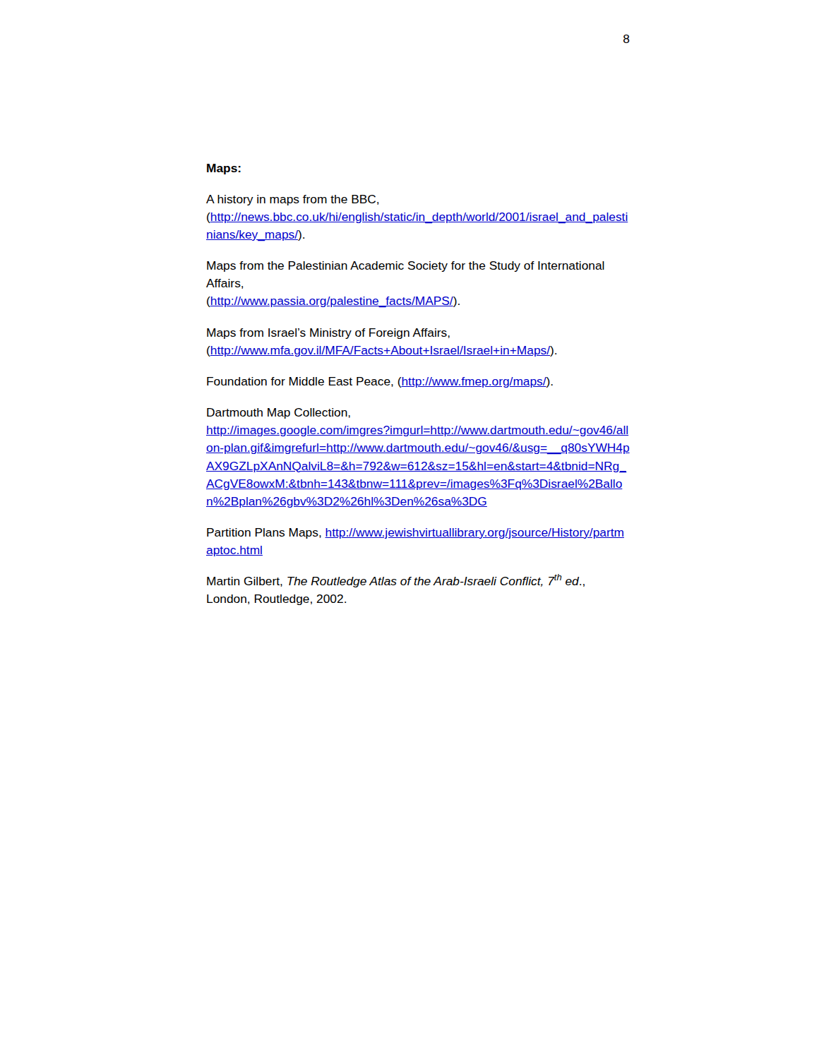8
Maps:
A history in maps from the BBC,
(http://news.bbc.co.uk/hi/english/static/in_depth/world/2001/israel_and_palestinians/key_maps/).
Maps from the Palestinian Academic Society for the Study of International Affairs,
(http://www.passia.org/palestine_facts/MAPS/).
Maps from Israel’s Ministry of Foreign Affairs,
(http://www.mfa.gov.il/MFA/Facts+About+Israel/Israel+in+Maps/).
Foundation for Middle East Peace, (http://www.fmep.org/maps/).
Dartmouth Map Collection,
http://images.google.com/imgres?imgurl=http://www.dartmouth.edu/~gov46/allon-plan.gif&imgrefurl=http://www.dartmouth.edu/~gov46/&usg=__q80sYWH4pAX9GZLpXAnNQalviL8=&h=792&w=612&sz=15&hl=en&start=4&tbnid=NRg_ACgVE8owxM:&tbnh=143&tbnw=111&prev=/images%3Fq%3Disrael%2Ballon%2Bplan%26gbv%3D2%26hl%3Den%26sa%3DG
Partition Plans Maps, http://www.jewishvirtuallibrary.org/jsource/History/partmaptoc.html
Martin Gilbert, The Routledge Atlas of the Arab-Israeli Conflict, 7th ed., London, Routledge, 2002.